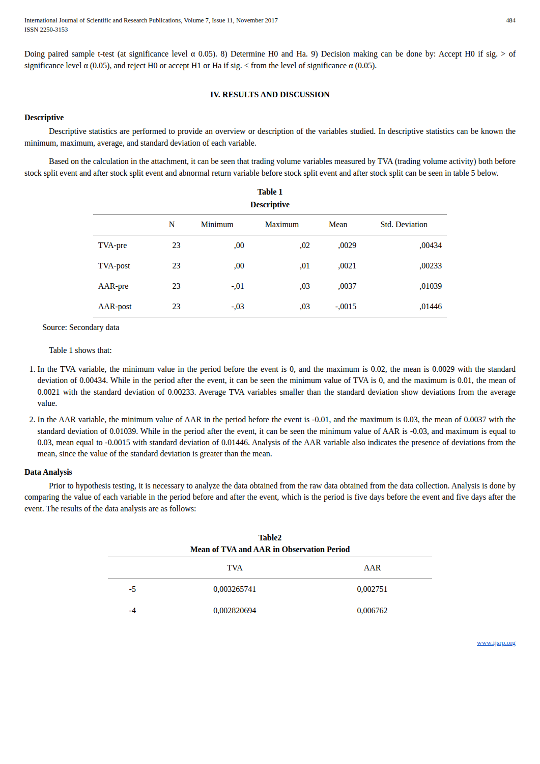International Journal of Scientific and Research Publications, Volume 7, Issue 11, November 2017
ISSN 2250-3153
484
Doing paired sample t-test (at significance level α 0.05). 8) Determine H0 and Ha. 9) Decision making can be done by: Accept H0 if sig. > of significance level α (0.05), and reject H0 or accept H1 or Ha if sig. < from the level of significance α (0.05).
IV. RESULTS AND DISCUSSION
Descriptive
Descriptive statistics are performed to provide an overview or description of the variables studied. In descriptive statistics can be known the minimum, maximum, average, and standard deviation of each variable.
Based on the calculation in the attachment, it can be seen that trading volume variables measured by TVA (trading volume activity) both before stock split event and after stock split event and abnormal return variable before stock split event and after stock split can be seen in table 5 below.
Table 1
Descriptive
| | N | Minimum | Maximum | Mean | Std. Deviation |
| --- | --- | --- | --- | --- | --- |
| TVA-pre | 23 | ,00 | ,02 | ,0029 | ,00434 |
| TVA-post | 23 | ,00 | ,01 | ,0021 | ,00233 |
| AAR-pre | 23 | -,01 | ,03 | ,0037 | ,01039 |
| AAR-post | 23 | -,03 | ,03 | -,0015 | ,01446 |
Source: Secondary data
Table 1 shows that:
In the TVA variable, the minimum value in the period before the event is 0, and the maximum is 0.02, the mean is 0.0029 with the standard deviation of 0.00434. While in the period after the event, it can be seen the minimum value of TVA is 0, and the maximum is 0.01, the mean of 0.0021 with the standard deviation of 0.00233. Average TVA variables smaller than the standard deviation show deviations from the average value.
In the AAR variable, the minimum value of AAR in the period before the event is -0.01, and the maximum is 0.03, the mean of 0.0037 with the standard deviation of 0.01039. While in the period after the event, it can be seen the minimum value of AAR is -0.03, and maximum is equal to 0.03, mean equal to -0.0015 with standard deviation of 0.01446. Analysis of the AAR variable also indicates the presence of deviations from the mean, since the value of the standard deviation is greater than the mean.
Data Analysis
Prior to hypothesis testing, it is necessary to analyze the data obtained from the raw data obtained from the data collection. Analysis is done by comparing the value of each variable in the period before and after the event, which is the period is five days before the event and five days after the event. The results of the data analysis are as follows:
Table2 Mean of TVA and AAR in Observation Period
| | TVA | AAR |
| --- | --- | --- |
| -5 | 0,003265741 | 0,002751 |
| -4 | 0,002820694 | 0,006762 |
www.ijsrp.org